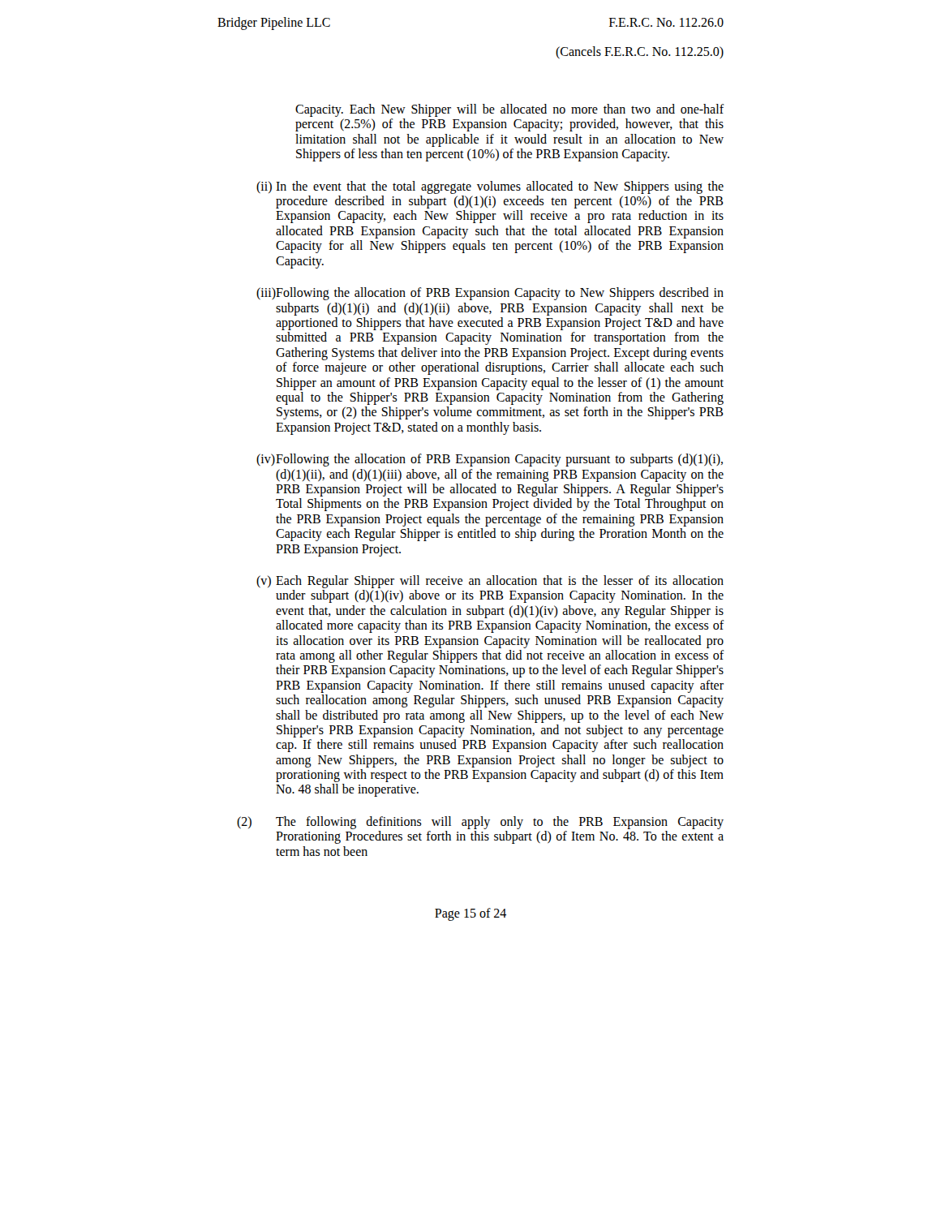Bridger Pipeline LLC
F.E.R.C. No. 112.26.0
(Cancels F.E.R.C. No. 112.25.0)
Capacity. Each New Shipper will be allocated no more than two and one-half percent (2.5%) of the PRB Expansion Capacity; provided, however, that this limitation shall not be applicable if it would result in an allocation to New Shippers of less than ten percent (10%) of the PRB Expansion Capacity.
(ii)
In the event that the total aggregate volumes allocated to New Shippers using the procedure described in subpart (d)(1)(i) exceeds ten percent (10%) of the PRB Expansion Capacity, each New Shipper will receive a pro rata reduction in its allocated PRB Expansion Capacity such that the total allocated PRB Expansion Capacity for all New Shippers equals ten percent (10%) of the PRB Expansion Capacity.
(iii)
Following the allocation of PRB Expansion Capacity to New Shippers described in subparts (d)(1)(i) and (d)(1)(ii) above, PRB Expansion Capacity shall next be apportioned to Shippers that have executed a PRB Expansion Project T&D and have submitted a PRB Expansion Capacity Nomination for transportation from the Gathering Systems that deliver into the PRB Expansion Project. Except during events of force majeure or other operational disruptions, Carrier shall allocate each such Shipper an amount of PRB Expansion Capacity equal to the lesser of (1) the amount equal to the Shipper's PRB Expansion Capacity Nomination from the Gathering Systems, or (2) the Shipper's volume commitment, as set forth in the Shipper's PRB Expansion Project T&D, stated on a monthly basis.
(iv)
Following the allocation of PRB Expansion Capacity pursuant to subparts (d)(1)(i), (d)(1)(ii), and (d)(1)(iii) above, all of the remaining PRB Expansion Capacity on the PRB Expansion Project will be allocated to Regular Shippers. A Regular Shipper's Total Shipments on the PRB Expansion Project divided by the Total Throughput on the PRB Expansion Project equals the percentage of the remaining PRB Expansion Capacity each Regular Shipper is entitled to ship during the Proration Month on the PRB Expansion Project.
(v)
Each Regular Shipper will receive an allocation that is the lesser of its allocation under subpart (d)(1)(iv) above or its PRB Expansion Capacity Nomination. In the event that, under the calculation in subpart (d)(1)(iv) above, any Regular Shipper is allocated more capacity than its PRB Expansion Capacity Nomination, the excess of its allocation over its PRB Expansion Capacity Nomination will be reallocated pro rata among all other Regular Shippers that did not receive an allocation in excess of their PRB Expansion Capacity Nominations, up to the level of each Regular Shipper's PRB Expansion Capacity Nomination. If there still remains unused capacity after such reallocation among Regular Shippers, such unused PRB Expansion Capacity shall be distributed pro rata among all New Shippers, up to the level of each New Shipper's PRB Expansion Capacity Nomination, and not subject to any percentage cap. If there still remains unused PRB Expansion Capacity after such reallocation among New Shippers, the PRB Expansion Project shall no longer be subject to prorationing with respect to the PRB Expansion Capacity and subpart (d) of this Item No. 48 shall be inoperative.
(2)
The following definitions will apply only to the PRB Expansion Capacity Prorationing Procedures set forth in this subpart (d) of Item No. 48. To the extent a term has not been
Page 15 of 24